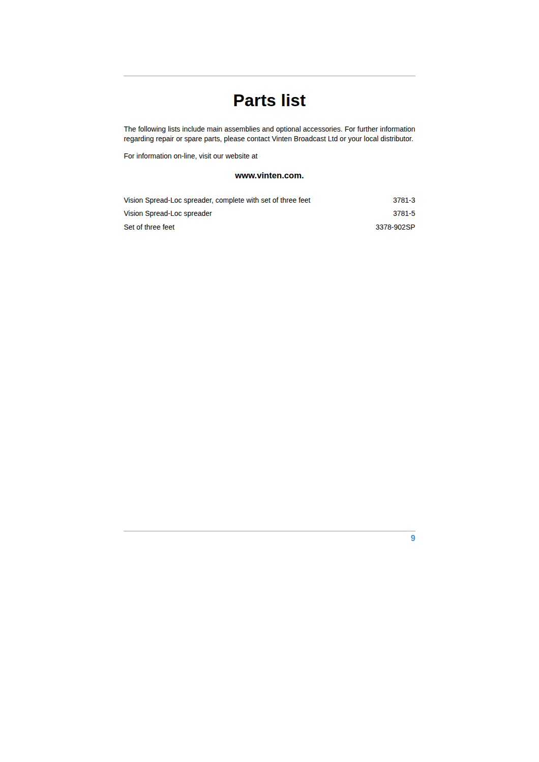Parts list
The following lists include main assemblies and optional accessories. For further information regarding repair or spare parts, please contact Vinten Broadcast Ltd or your local distributor.
For information on-line, visit our website at
www.vinten.com.
| Vision Spread-Loc spreader, complete with set of three feet | 3781-3 |
| Vision Spread-Loc spreader | 3781-5 |
| Set of three feet | 3378-902SP |
9